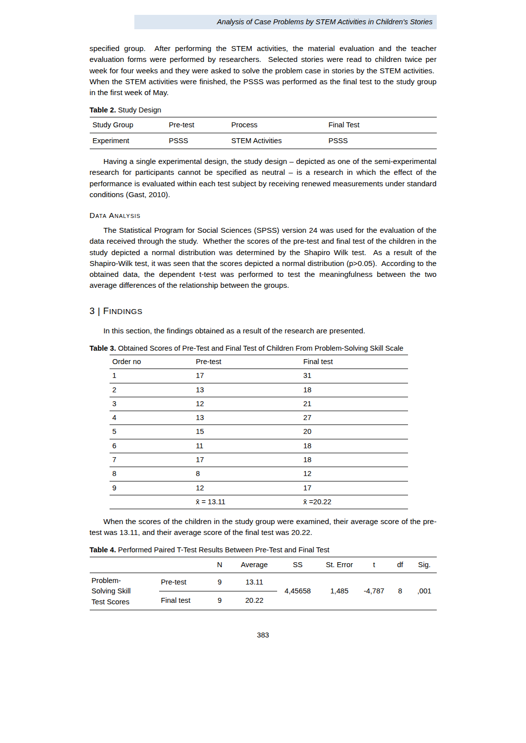Analysis of Case Problems by STEM Activities in Children's Stories
specified group. After performing the STEM activities, the material evaluation and the teacher evaluation forms were performed by researchers. Selected stories were read to children twice per week for four weeks and they were asked to solve the problem case in stories by the STEM activities. When the STEM activities were finished, the PSSS was performed as the final test to the study group in the first week of May.
Table 2. Study Design
| Study Group | Pre-test | Process | Final Test |
| --- | --- | --- | --- |
| Experiment | PSSS | STEM Activities | PSSS |
Having a single experimental design, the study design – depicted as one of the semi-experimental research for participants cannot be specified as neutral – is a research in which the effect of the performance is evaluated within each test subject by receiving renewed measurements under standard conditions (Gast, 2010).
Data Analysis
The Statistical Program for Social Sciences (SPSS) version 24 was used for the evaluation of the data received through the study. Whether the scores of the pre-test and final test of the children in the study depicted a normal distribution was determined by the Shapiro Wilk test. As a result of the Shapiro-Wilk test, it was seen that the scores depicted a normal distribution (p>0.05). According to the obtained data, the dependent t-test was performed to test the meaningfulness between the two average differences of the relationship between the groups.
3 | FINDINGS
In this section, the findings obtained as a result of the research are presented.
Table 3. Obtained Scores of Pre-Test and Final Test of Children From Problem-Solving Skill Scale
| Order no | Pre-test | Final test |
| --- | --- | --- |
| 1 | 17 | 31 |
| 2 | 13 | 18 |
| 3 | 12 | 21 |
| 4 | 13 | 27 |
| 5 | 15 | 20 |
| 6 | 11 | 18 |
| 7 | 17 | 18 |
| 8 | 8 | 12 |
| 9 | 12 | 17 |
| | x̄ = 13.11 | x̄ =20.22 |
When the scores of the children in the study group were examined, their average score of the pre-test was 13.11, and their average score of the final test was 20.22.
Table 4. Performed Paired T-Test Results Between Pre-Test and Final Test
| | | N | Average | SS | St. Error | t | df | Sig. |
| --- | --- | --- | --- | --- | --- | --- | --- | --- |
| Problem- Solving Skill Test Scores | Pre-test | 9 | 13.11 | 4,45658 | 1,485 | -4,787 | 8 | ,001 |
| Final test | 9 | 20.22 |
383